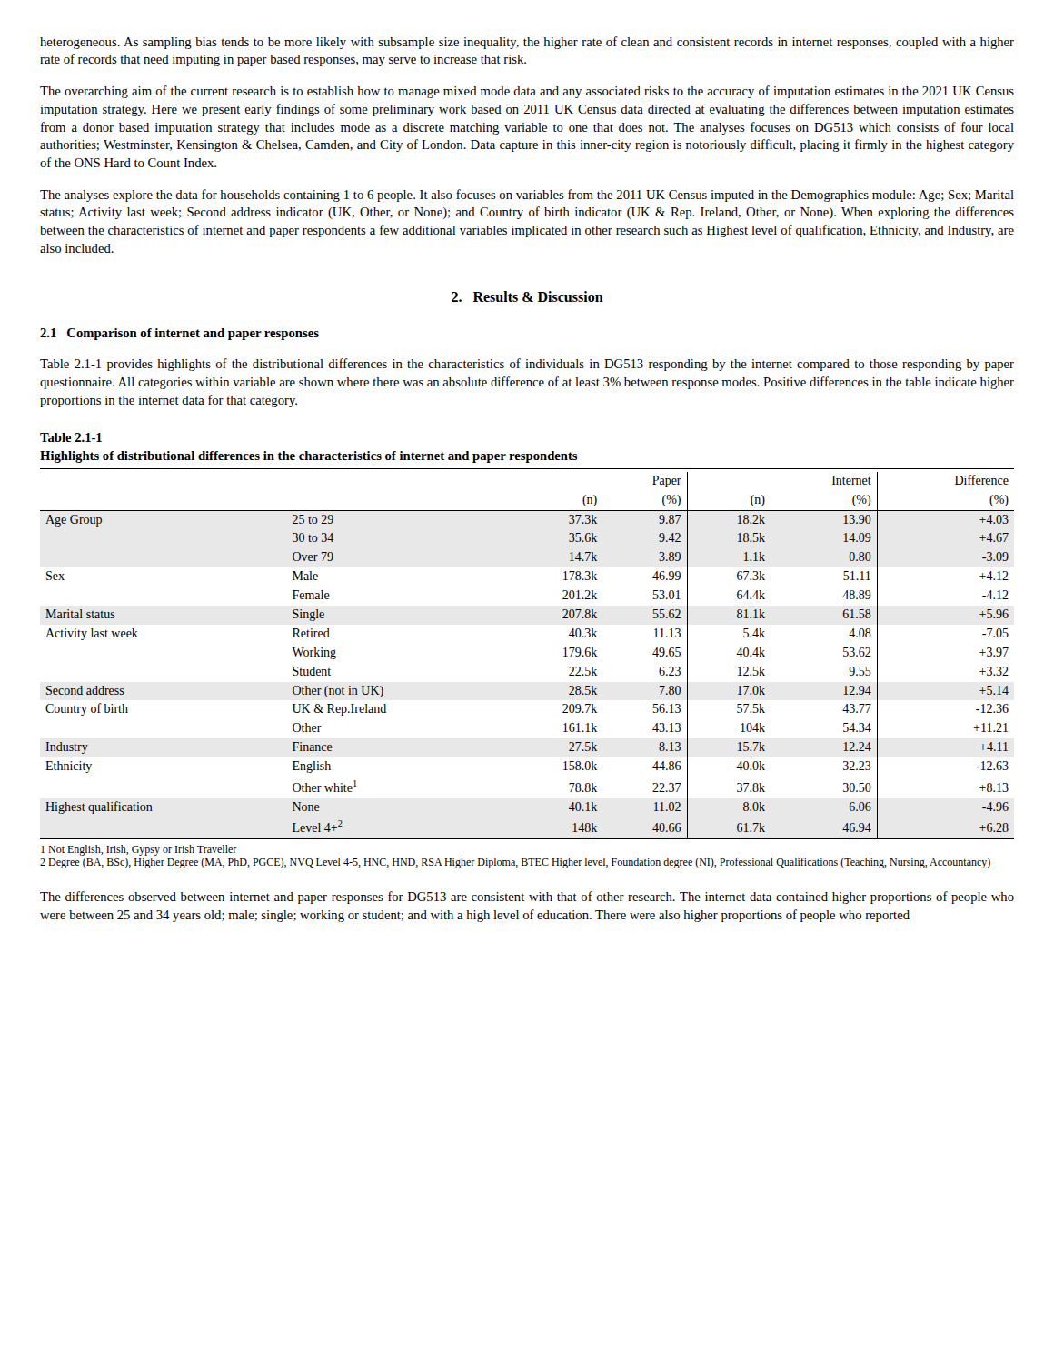heterogeneous. As sampling bias tends to be more likely with subsample size inequality, the higher rate of clean and consistent records in internet responses, coupled with a higher rate of records that need imputing in paper based responses, may serve to increase that risk.
The overarching aim of the current research is to establish how to manage mixed mode data and any associated risks to the accuracy of imputation estimates in the 2021 UK Census imputation strategy. Here we present early findings of some preliminary work based on 2011 UK Census data directed at evaluating the differences between imputation estimates from a donor based imputation strategy that includes mode as a discrete matching variable to one that does not. The analyses focuses on DG513 which consists of four local authorities; Westminster, Kensington & Chelsea, Camden, and City of London. Data capture in this inner-city region is notoriously difficult, placing it firmly in the highest category of the ONS Hard to Count Index.
The analyses explore the data for households containing 1 to 6 people. It also focuses on variables from the 2011 UK Census imputed in the Demographics module: Age; Sex; Marital status; Activity last week; Second address indicator (UK, Other, or None); and Country of birth indicator (UK & Rep. Ireland, Other, or None). When exploring the differences between the characteristics of internet and paper respondents a few additional variables implicated in other research such as Highest level of qualification, Ethnicity, and Industry, are also included.
2. Results & Discussion
2.1 Comparison of internet and paper responses
Table 2.1-1 provides highlights of the distributional differences in the characteristics of individuals in DG513 responding by the internet compared to those responding by paper questionnaire. All categories within variable are shown where there was an absolute difference of at least 3% between response modes. Positive differences in the table indicate higher proportions in the internet data for that category.
Table 2.1-1
Highlights of distributional differences in the characteristics of internet and paper respondents
| | | | Paper | | Internet | Difference |
| --- | --- | --- | --- | --- | --- | --- |
| | | (n) | (%) | (n) | (%) | (%) |
| Age Group | 25 to 29 | 37.3k | 9.87 | 18.2k | 13.90 | +4.03 |
| | 30 to 34 | 35.6k | 9.42 | 18.5k | 14.09 | +4.67 |
| | Over 79 | 14.7k | 3.89 | 1.1k | 0.80 | -3.09 |
| Sex | Male | 178.3k | 46.99 | 67.3k | 51.11 | +4.12 |
| | Female | 201.2k | 53.01 | 64.4k | 48.89 | -4.12 |
| Marital status | Single | 207.8k | 55.62 | 81.1k | 61.58 | +5.96 |
| Activity last week | Retired | 40.3k | 11.13 | 5.4k | 4.08 | -7.05 |
| | Working | 179.6k | 49.65 | 40.4k | 53.62 | +3.97 |
| | Student | 22.5k | 6.23 | 12.5k | 9.55 | +3.32 |
| Second address | Other (not in UK) | 28.5k | 7.80 | 17.0k | 12.94 | +5.14 |
| Country of birth | UK & Rep.Ireland | 209.7k | 56.13 | 57.5k | 43.77 | -12.36 |
| | Other | 161.1k | 43.13 | 104k | 54.34 | +11.21 |
| Industry | Finance | 27.5k | 8.13 | 15.7k | 12.24 | +4.11 |
| Ethnicity | English | 158.0k | 44.86 | 40.0k | 32.23 | -12.63 |
| | Other white 1 | 78.8k | 22.37 | 37.8k | 30.50 | +8.13 |
| Highest qualification | None | 40.1k | 11.02 | 8.0k | 6.06 | -4.96 |
| | Level 4+ 2 | 148k | 40.66 | 61.7k | 46.94 | +6.28 |
1 Not English, Irish, Gypsy or Irish Traveller
2 Degree (BA, BSc), Higher Degree (MA, PhD, PGCE), NVQ Level 4-5, HNC, HND, RSA Higher Diploma, BTEC Higher level, Foundation degree (NI), Professional Qualifications (Teaching, Nursing, Accountancy)
The differences observed between internet and paper responses for DG513 are consistent with that of other research. The internet data contained higher proportions of people who were between 25 and 34 years old; male; single; working or student; and with a high level of education. There were also higher proportions of people who reported